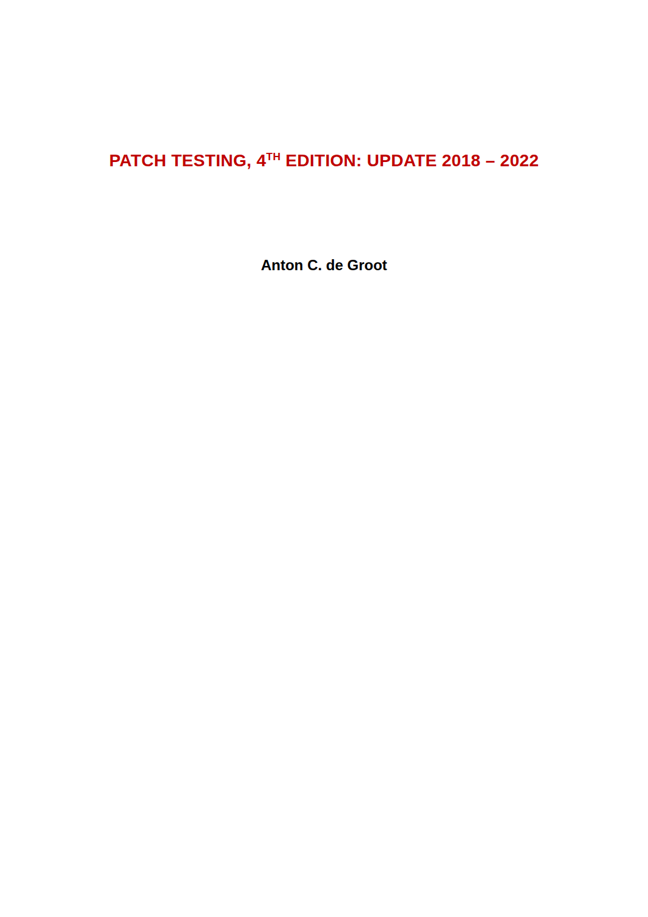PATCH TESTING, 4TH EDITION: UPDATE 2018 – 2022
Anton C. de Groot